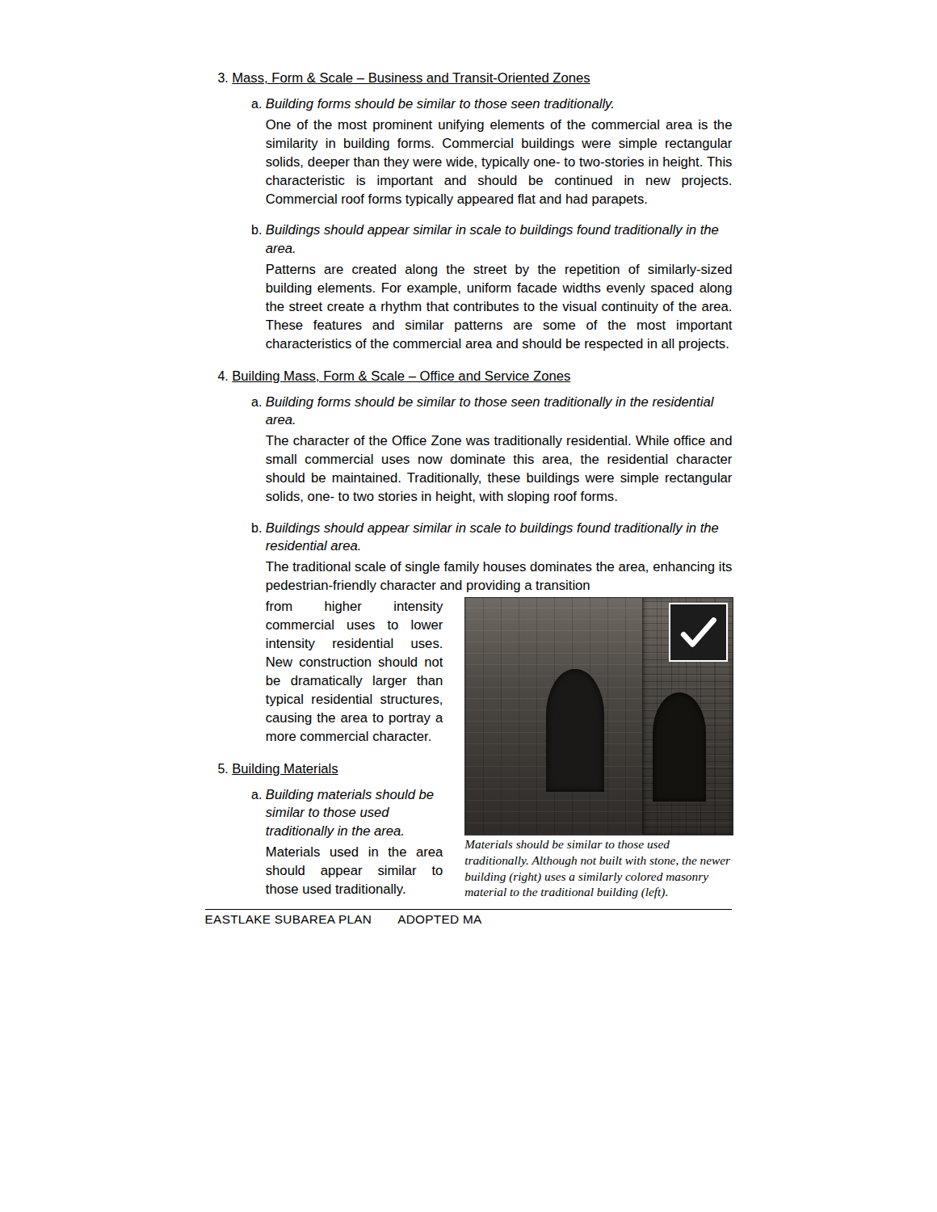Mass, Form & Scale – Business and Transit-Oriented Zones
Building forms should be similar to those seen traditionally.
One of the most prominent unifying elements of the commercial area is the similarity in building forms. Commercial buildings were simple rectangular solids, deeper than they were wide, typically one- to two-stories in height. This characteristic is important and should be continued in new projects. Commercial roof forms typically appeared flat and had parapets.
Buildings should appear similar in scale to buildings found traditionally in the area.
Patterns are created along the street by the repetition of similarly-sized building elements. For example, uniform facade widths evenly spaced along the street create a rhythm that contributes to the visual continuity of the area. These features and similar patterns are some of the most important characteristics of the commercial area and should be respected in all projects.
Building Mass, Form & Scale – Office and Service Zones
Building forms should be similar to those seen traditionally in the residential area.
The character of the Office Zone was traditionally residential. While office and small commercial uses now dominate this area, the residential character should be maintained. Traditionally, these buildings were simple rectangular solids, one- to two stories in height, with sloping roof forms.
Buildings should appear similar in scale to buildings found traditionally in the residential area.
The traditional scale of single family houses dominates the area, enhancing its pedestrian-friendly character and providing a transition
Materials should be similar to those used traditionally. Although not built with stone, the newer building (right) uses a similarly colored masonry material to the traditional building (left).
from higher intensity commercial uses to lower intensity residential uses. New construction should not be dramatically larger than typical residential structures, causing the area to portray a more commercial character.
Building Materials
Building materials should be similar to those used traditionally in the area.
Materials used in the area should appear similar to those used traditionally.
EASTLAKE SUBAREA PLAN ADOPTED MA